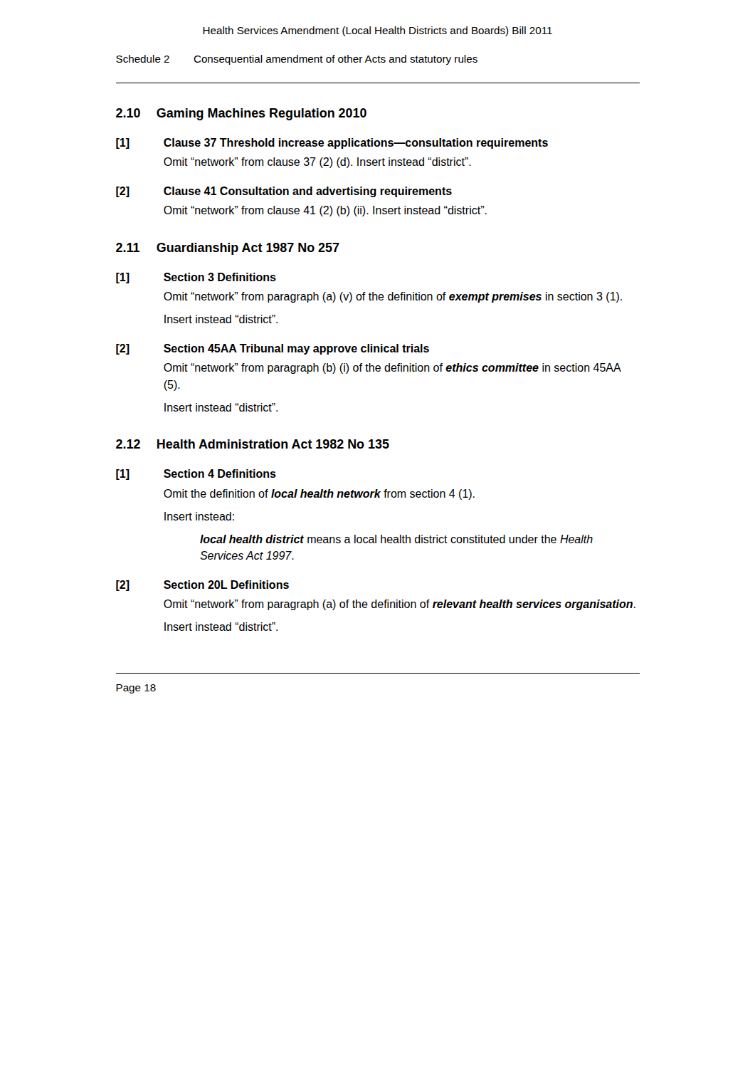Health Services Amendment (Local Health Districts and Boards) Bill 2011
Schedule 2 Consequential amendment of other Acts and statutory rules
2.10 Gaming Machines Regulation 2010
[1] Clause 37 Threshold increase applications—consultation requirements
Omit “network” from clause 37 (2) (d). Insert instead “district”.
[2] Clause 41 Consultation and advertising requirements
Omit “network” from clause 41 (2) (b) (ii). Insert instead “district”.
2.11 Guardianship Act 1987 No 257
[1] Section 3 Definitions
Omit “network” from paragraph (a) (v) of the definition of exempt premises in section 3 (1).
Insert instead “district”.
[2] Section 45AA Tribunal may approve clinical trials
Omit “network” from paragraph (b) (i) of the definition of ethics committee in section 45AA (5).
Insert instead “district”.
2.12 Health Administration Act 1982 No 135
[1] Section 4 Definitions
Omit the definition of local health network from section 4 (1).
Insert instead:
local health district means a local health district constituted under the Health Services Act 1997.
[2] Section 20L Definitions
Omit “network” from paragraph (a) of the definition of relevant health services organisation.
Insert instead “district”.
Page 18